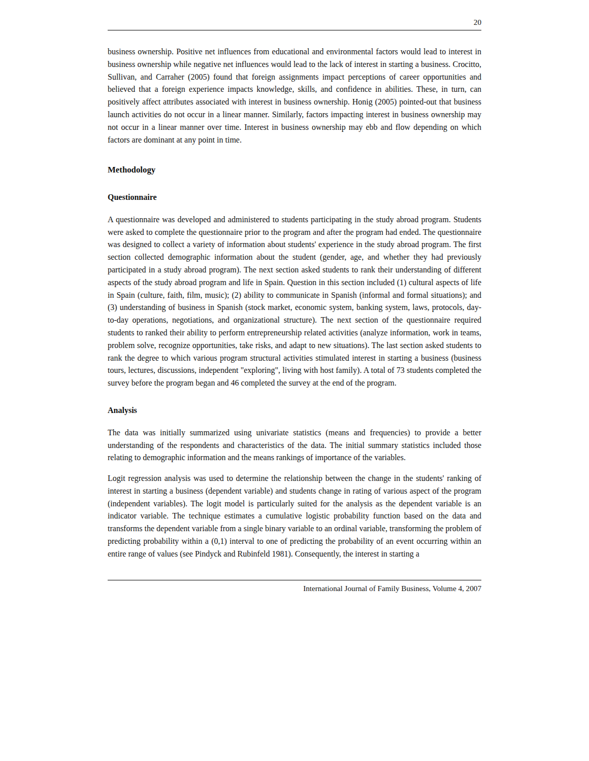20
business ownership. Positive net influences from educational and environmental factors would lead to interest in business ownership while negative net influences would lead to the lack of interest in starting a business. Crocitto, Sullivan, and Carraher (2005) found that foreign assignments impact perceptions of career opportunities and believed that a foreign experience impacts knowledge, skills, and confidence in abilities. These, in turn, can positively affect attributes associated with interest in business ownership. Honig (2005) pointed-out that business launch activities do not occur in a linear manner. Similarly, factors impacting interest in business ownership may not occur in a linear manner over time. Interest in business ownership may ebb and flow depending on which factors are dominant at any point in time.
Methodology
Questionnaire
A questionnaire was developed and administered to students participating in the study abroad program. Students were asked to complete the questionnaire prior to the program and after the program had ended. The questionnaire was designed to collect a variety of information about students' experience in the study abroad program. The first section collected demographic information about the student (gender, age, and whether they had previously participated in a study abroad program). The next section asked students to rank their understanding of different aspects of the study abroad program and life in Spain. Question in this section included (1) cultural aspects of life in Spain (culture, faith, film, music); (2) ability to communicate in Spanish (informal and formal situations); and (3) understanding of business in Spanish (stock market, economic system, banking system, laws, protocols, day-to-day operations, negotiations, and organizational structure). The next section of the questionnaire required students to ranked their ability to perform entrepreneurship related activities (analyze information, work in teams, problem solve, recognize opportunities, take risks, and adapt to new situations). The last section asked students to rank the degree to which various program structural activities stimulated interest in starting a business (business tours, lectures, discussions, independent "exploring", living with host family). A total of 73 students completed the survey before the program began and 46 completed the survey at the end of the program.
Analysis
The data was initially summarized using univariate statistics (means and frequencies) to provide a better understanding of the respondents and characteristics of the data. The initial summary statistics included those relating to demographic information and the means rankings of importance of the variables.
Logit regression analysis was used to determine the relationship between the change in the students' ranking of interest in starting a business (dependent variable) and students change in rating of various aspect of the program (independent variables). The logit model is particularly suited for the analysis as the dependent variable is an indicator variable. The technique estimates a cumulative logistic probability function based on the data and transforms the dependent variable from a single binary variable to an ordinal variable, transforming the problem of predicting probability within a (0,1) interval to one of predicting the probability of an event occurring within an entire range of values (see Pindyck and Rubinfeld 1981). Consequently, the interest in starting a
International Journal of Family Business, Volume 4, 2007